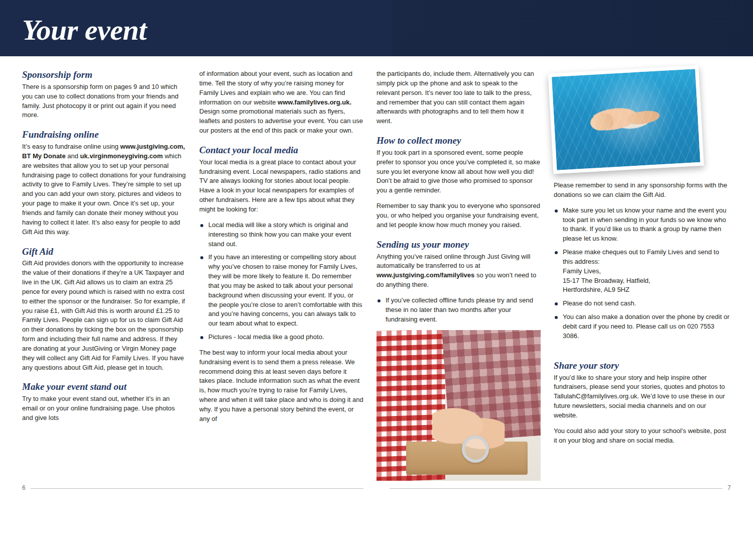Your event
Sponsorship form
There is a sponsorship form on pages 9 and 10 which you can use to collect donations from your friends and family. Just photocopy it or print out again if you need more.
Fundraising online
It’s easy to fundraise online using www.justgiving.com, BT My Donate and uk.virginmoneygiving.com which are websites that allow you to set up your personal fundraising page to collect donations for your fundraising activity to give to Family Lives. They’re simple to set up and you can add your own story, pictures and videos to your page to make it your own. Once it’s set up, your friends and family can donate their money without you having to collect it later. It’s also easy for people to add Gift Aid this way.
Gift Aid
Gift Aid provides donors with the opportunity to increase the value of their donations if they’re a UK Taxpayer and live in the UK. Gift Aid allows us to claim an extra 25 pence for every pound which is raised with no extra cost to either the sponsor or the fundraiser. So for example, if you raise £1, with Gift Aid this is worth around £1.25 to Family Lives. People can sign up for us to claim Gift Aid on their donations by ticking the box on the sponsorship form and including their full name and address. If they are donating at your JustGiving or Virgin Money page they will collect any Gift Aid for Family Lives. If you have any questions about Gift Aid, please get in touch.
Make your event stand out
Try to make your event stand out, whether it’s in an email or on your online fundraising page. Use photos and give lots
of information about your event, such as location and time. Tell the story of why you’re raising money for Family Lives and explain who we are. You can find information on our website www.familylives.org.uk. Design some promotional materials such as flyers, leaflets and posters to advertise your event. You can use our posters at the end of this pack or make your own.
Contact your local media
Your local media is a great place to contact about your fundraising event. Local newspapers, radio stations and TV are always looking for stories about local people. Have a look in your local newspapers for examples of other fundraisers. Here are a few tips about what they might be looking for:
Local media will like a story which is original and interesting so think how you can make your event stand out.
If you have an interesting or compelling story about why you’ve chosen to raise money for Family Lives, they will be more likely to feature it. Do remember that you may be asked to talk about your personal background when discussing your event. If you, or the people you’re close to aren’t comfortable with this and you’re having concerns, you can always talk to our team about what to expect.
Pictures - local media like a good photo.
The best way to inform your local media about your fundraising event is to send them a press release. We recommend doing this at least seven days before it takes place. Include information such as what the event is, how much you’re trying to raise for Family Lives, where and when it will take place and who is doing it and why. If you have a personal story behind the event, or any of
the participants do, include them. Alternatively you can simply pick up the phone and ask to speak to the relevant person. It’s never too late to talk to the press, and remember that you can still contact them again afterwards with photographs and to tell them how it went.
How to collect money
If you took part in a sponsored event, some people prefer to sponsor you once you’ve completed it, so make sure you let everyone know all about how well you did! Don’t be afraid to give those who promised to sponsor you a gentle reminder.
Remember to say thank you to everyone who sponsored you, or who helped you organise your fundraising event, and let people know how much money you raised.
Sending us your money
Anything you’ve raised online through Just Giving will automatically be transferred to us at www.justgiving.com/familylives so you won’t need to do anything there.
If you’ve collected offline funds please try and send these in no later than two months after your fundraising event.
Please remember to send in any sponsorship forms with the donations so we can claim the Gift Aid.
Make sure you let us know your name and the event you took part in when sending in your funds so we know who to thank. If you’d like us to thank a group by name then please let us know.
Please make cheques out to Family Lives and send to this address:
Family Lives, 15-17 The Broadway, Hatfield, Hertfordshire, AL9 5HZ
Please do not send cash.
You can also make a donation over the phone by credit or debit card if you need to. Please call us on 020 7553 3086.
Share your story
If you’d like to share your story and help inspire other fundraisers, please send your stories, quotes and photos to TallulahC@familylives.org.uk. We’d love to use these in our future newsletters, social media channels and on our website.
You could also add your story to your school’s website, post it on your blog and share on social media.
6
7